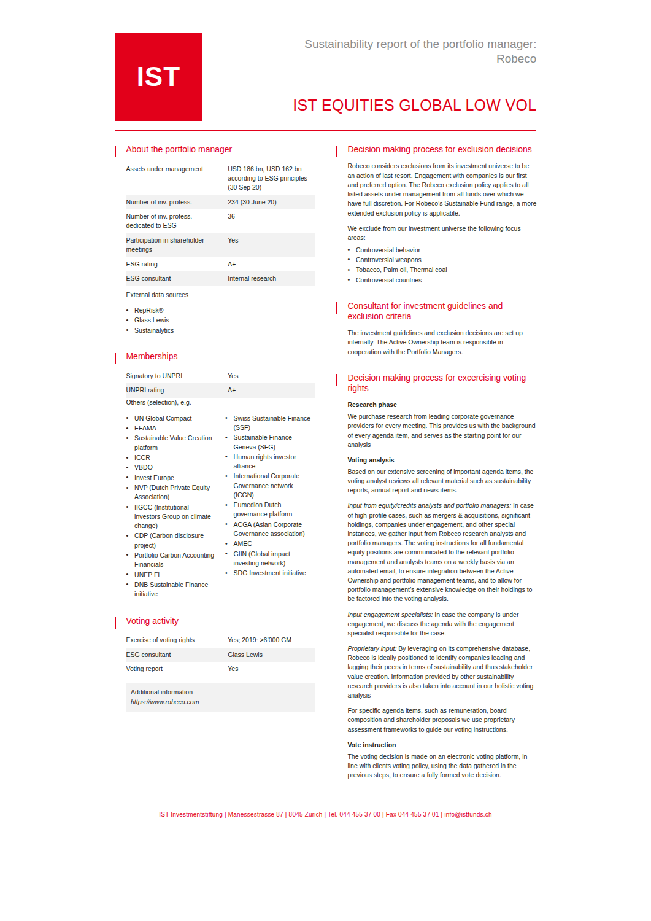IST
Sustainability report of the portfolio manager:
Robeco
IST Equities Global Low Vol
About the portfolio manager
| Assets under manage­ment | USD 186 bn, USD 162 bn according to ESG principles (30 Sep 20) |
| Number of inv. profess. | 234 (30 June 20) |
| Number of inv. profess. dedicated to ESG | 36 |
| Participation in shareholder meetings | Yes |
| ESG rating | A+ |
| ESG consultant | Internal research |
External data sources
RepRisk®
Glass Lewis
Sustainalytics
Memberships
| Signatory to UNPRI | Yes |
| UNPRI rating | A+ |
Others (selection), e.g.
UN Global Compact
EFAMA
Sustainable Value Creation platform
ICCR
VBDO
Invest Europe
NVP (Dutch Private Equity Association)
IIGCC (Institutional investors Group on climate change)
CDP (Carbon disclosu­re project)
Portfolio Carbon Accounting Financials
UNEP FI
DNB Sustainable Finance initiative
Swiss Sustainable Finance (SSF)
Sustainable Finance Geneva (SFG)
Human rights investor alliance
International Corporate Governance network (ICGN)
Eumedion Dutch governance platform
ACGA (Asian Corporate Governance associati­on)
AMEC
GIIN (Global impact investing network)
SDG Investment initiative
Voting activity
| Exercise of voting rights | Yes; 2019: >6’000 GM |
| ESG consultant | Glass Lewis |
| Voting report | Yes |
Additional information https://www.robeco.com
Decision making process for exclusion decisions
Robeco considers exclusions from its investment universe to be an action of last resort. Engagement with companies is our first and preferred option. The Robeco exclusion policy applies to all listed assets under management from all funds over which we have full discretion. For Robeco’s Sustainable Fund range, a more extended exclusion policy is applicable.
We exclude from our investment universe the following focus areas:
Controversial behavior
Controversial weapons
Tobacco, Palm oil, Thermal coal
Controversial countries
Consultant for investment guidelines and exclusion criteria
The investment guidelines and exclusion decisions are set up internally. The Active Ownership team is responsible in cooperation with the Portfolio Managers.
Decision making process for excercising voting rights
Research phase
We purchase research from leading corporate governance providers for every meeting. This provides us with the background of every agenda item, and serves as the starting point for our analysis
Voting analysis
Based on our extensive screening of important agenda items, the voting analyst reviews all relevant material such as sustainability reports, annual report and news items.
Input from equity/credits analysts and portfolio managers: In case of high-profile cases, such as mergers & acquisitions, significant holdings, companies under engagement, and other special instances, we gather input from Robeco research analysts and portfolio managers. The voting instructions for all fundamental equity positions are communicated to the relevant portfolio management and analysts teams on a weekly basis via an automated email, to ensure integration between the Active Ownership and portfolio management teams, and to allow for portfolio management’s extensive knowledge on their holdings to be factored into the voting analysis.
Input engagement specialists: In case the company is under engagement, we discuss the agenda with the engagement specialist responsible for the case.
Proprietary input: By leveraging on its comprehensive database, Robeco is ideally positioned to identify companies leading and lagging their peers in terms of sustainability and thus stakeholder value creation. Information provided by other sustainability research providers is also taken into account in our holistic voting analysis
For specific agenda items, such as remuneration, board composition and shareholder proposals we use proprietary assessment frameworks to guide our voting instructions.
Vote instruction
The voting decision is made on an electronic voting platform, in line with clients voting policy, using the data gathered in the previous steps, to ensure a fully formed vote decision.
IST Investmentstiftung | Manessestrasse 87 | 8045 Zürich | Tel. 044 455 37 00 | Fax 044 455 37 01 | info@istfunds.ch